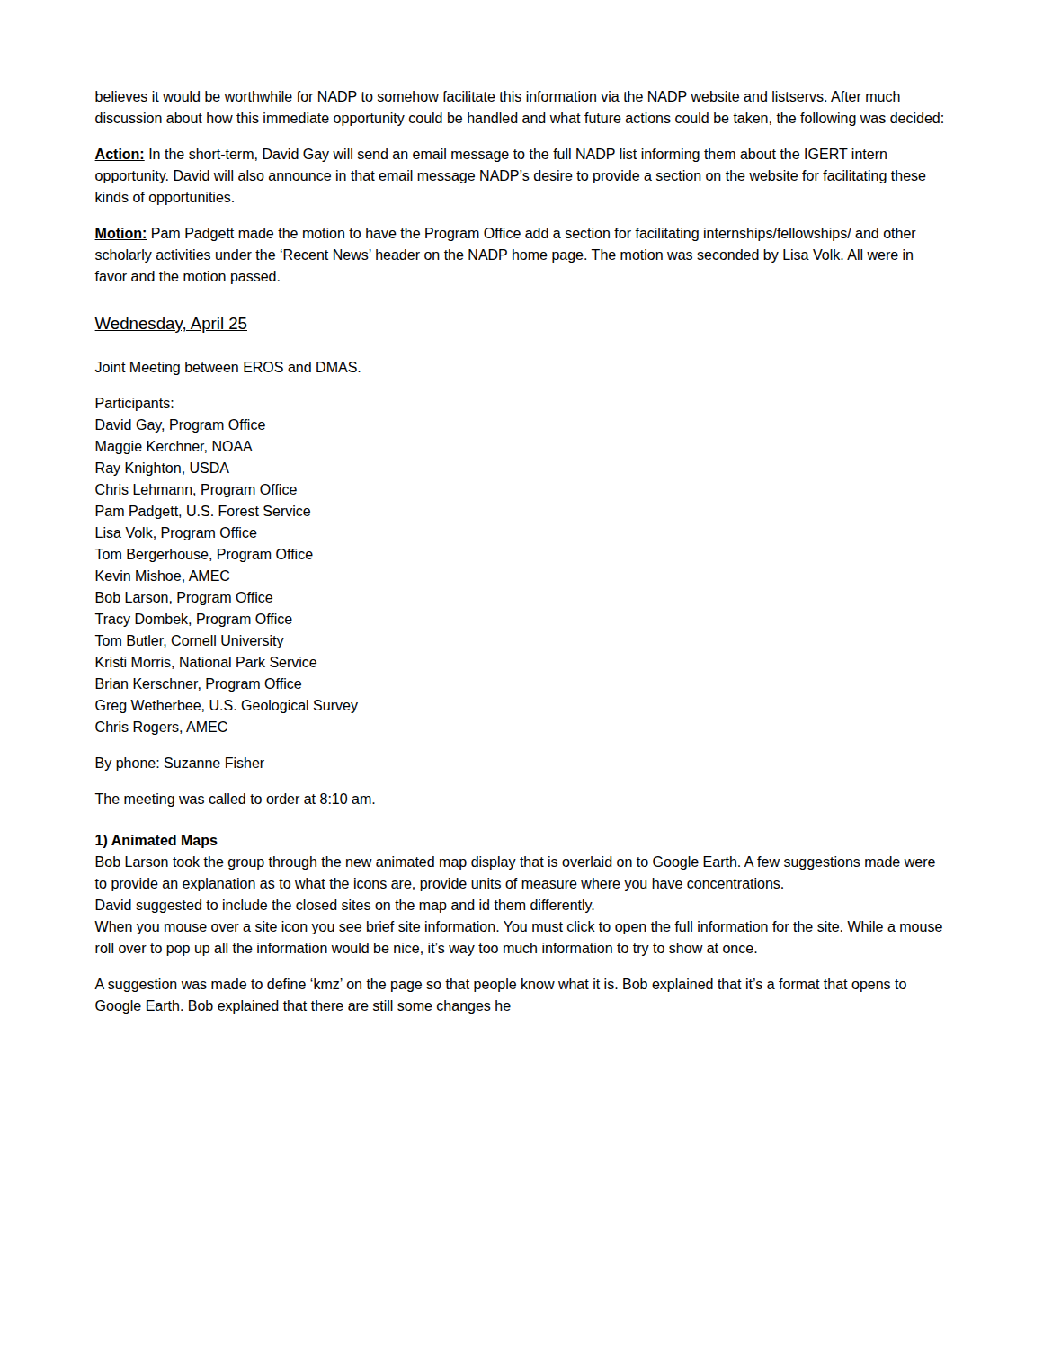believes it would be worthwhile for NADP to somehow facilitate this information via the NADP website and listservs. After much discussion about how this immediate opportunity could be handled and what future actions could be taken, the following was decided:
Action: In the short-term, David Gay will send an email message to the full NADP list informing them about the IGERT intern opportunity. David will also announce in that email message NADP’s desire to provide a section on the website for facilitating these kinds of opportunities.
Motion: Pam Padgett made the motion to have the Program Office add a section for facilitating internships/fellowships/ and other scholarly activities under the ‘Recent News’ header on the NADP home page. The motion was seconded by Lisa Volk. All were in favor and the motion passed.
Wednesday, April 25
Joint Meeting between EROS and DMAS.
Participants:
David Gay, Program Office
Maggie Kerchner, NOAA
Ray Knighton, USDA
Chris Lehmann, Program Office
Pam Padgett, U.S. Forest Service
Lisa Volk, Program Office
Tom Bergerhouse, Program Office
Kevin Mishoe, AMEC
Bob Larson, Program Office
Tracy Dombek, Program Office
Tom Butler, Cornell University
Kristi Morris, National Park Service
Brian Kerschner, Program Office
Greg Wetherbee, U.S. Geological Survey
Chris Rogers, AMEC
By phone: Suzanne Fisher
The meeting was called to order at 8:10 am.
1) Animated Maps
Bob Larson took the group through the new animated map display that is overlaid on to Google Earth. A few suggestions made were to provide an explanation as to what the icons are, provide units of measure where you have concentrations.
David suggested to include the closed sites on the map and id them differently.
When you mouse over a site icon you see brief site information. You must click to open the full information for the site. While a mouse roll over to pop up all the information would be nice, it’s way too much information to try to show at once.
A suggestion was made to define ‘kmz’ on the page so that people know what it is. Bob explained that it’s a format that opens to Google Earth. Bob explained that there are still some changes he